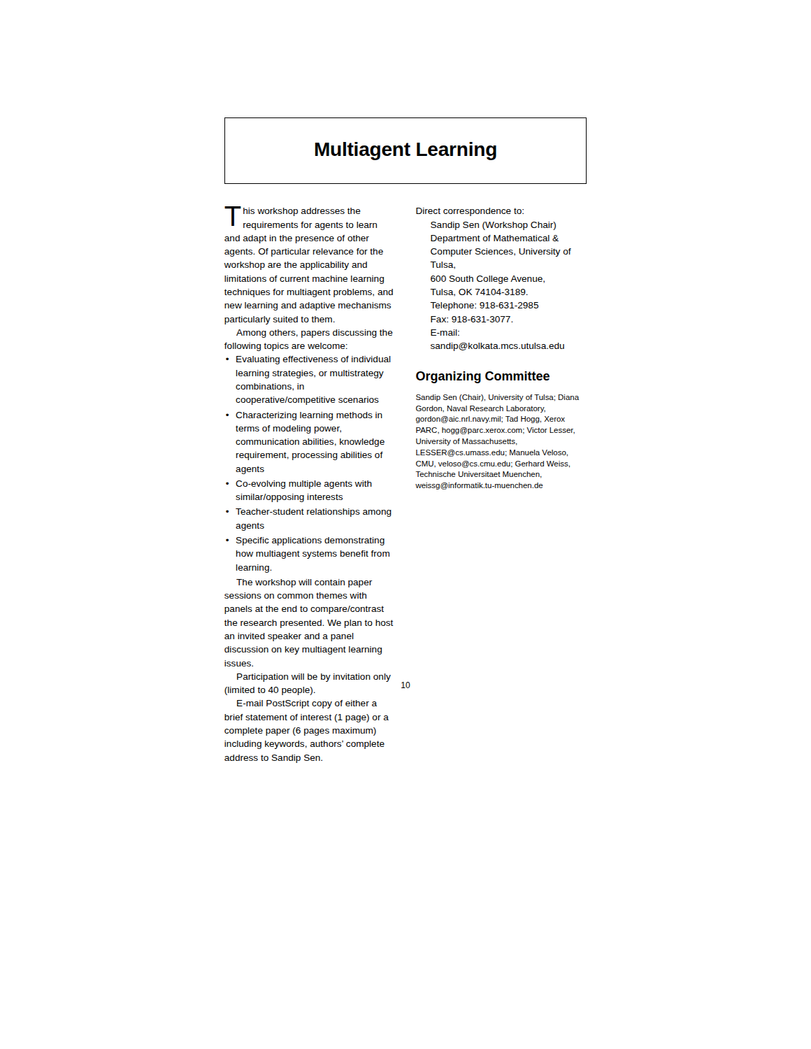Multiagent Learning
This workshop addresses the requirements for agents to learn and adapt in the presence of other agents. Of particular relevance for the workshop are the applicability and limitations of current machine learning techniques for multiagent problems, and new learning and adaptive mechanisms particularly suited to them.
Among others, papers discussing the following topics are welcome:
Evaluating effectiveness of individual learning strategies, or multistrategy combinations, in cooperative/competitive scenarios
Characterizing learning methods in terms of modeling power, communication abilities, knowledge requirement, processing abilities of agents
Co-evolving multiple agents with similar/opposing interests
Teacher-student relationships among agents
Specific applications demonstrating how multiagent systems benefit from learning.
The workshop will contain paper sessions on common themes with panels at the end to compare/contrast the research presented. We plan to host an invited speaker and a panel discussion on key multiagent learning issues.
Participation will be by invitation only (limited to 40 people).
E-mail PostScript copy of either a brief statement of interest (1 page) or a complete paper (6 pages maximum) including keywords, authors’ complete address to Sandip Sen.
Direct correspondence to:
Sandip Sen (Workshop Chair)
Department of Mathematical & Computer Sciences, University of Tulsa,
600 South College Avenue,
Tulsa, OK 74104-3189.
Telephone: 918-631-2985
Fax: 918-631-3077.
E-mail: sandip@kolkata.mcs.utulsa.edu
Organizing Committee
Sandip Sen (Chair), University of Tulsa; Diana Gordon, Naval Research Laboratory, gordon@aic.nrl.navy.mil; Tad Hogg, Xerox PARC, hogg@parc.xerox.com; Victor Lesser, University of Massachusetts, LESSER@cs.umass.edu; Manuela Veloso, CMU, veloso@cs.cmu.edu; Gerhard Weiss, Technische Universitaet Muenchen, weissg@informatik.tu-muenchen.de
10